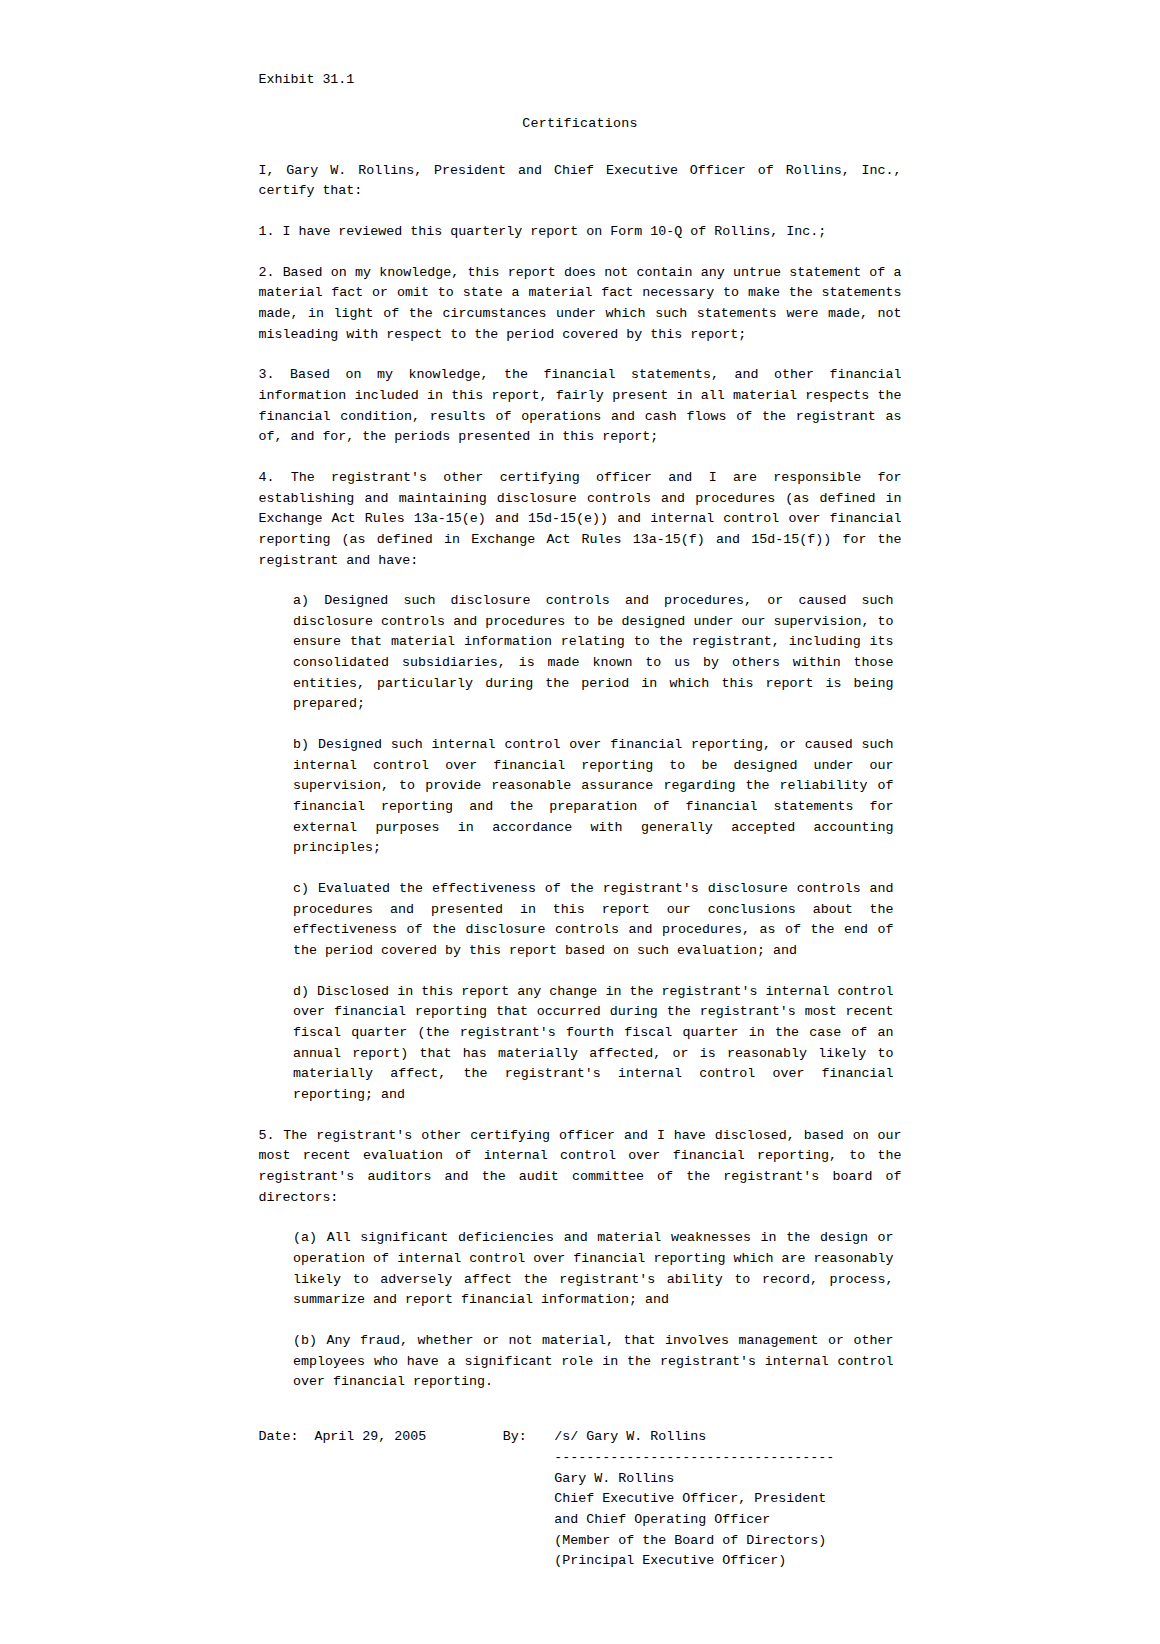Exhibit 31.1
Certifications
I, Gary W. Rollins, President and Chief Executive Officer of Rollins, Inc., certify that:
1. I have reviewed this quarterly report on Form 10-Q of Rollins, Inc.;
2. Based on my knowledge, this report does not contain any untrue statement of a material fact or omit to state a material fact necessary to make the statements made, in light of the circumstances under which such statements were made, not misleading with respect to the period covered by this report;
3. Based on my knowledge, the financial statements, and other financial information included in this report, fairly present in all material respects the financial condition, results of operations and cash flows of the registrant as of, and for, the periods presented in this report;
4. The registrant's other certifying officer and I are responsible for establishing and maintaining disclosure controls and procedures (as defined in Exchange Act Rules 13a-15(e) and 15d-15(e)) and internal control over financial reporting (as defined in Exchange Act Rules 13a-15(f) and 15d-15(f)) for the registrant and have:
a) Designed such disclosure controls and procedures, or caused such disclosure controls and procedures to be designed under our supervision, to ensure that material information relating to the registrant, including its consolidated subsidiaries, is made known to us by others within those entities, particularly during the period in which this report is being prepared;
b) Designed such internal control over financial reporting, or caused such internal control over financial reporting to be designed under our supervision, to provide reasonable assurance regarding the reliability of financial reporting and the preparation of financial statements for external purposes in accordance with generally accepted accounting principles;
c) Evaluated the effectiveness of the registrant's disclosure controls and procedures and presented in this report our conclusions about the effectiveness of the disclosure controls and procedures, as of the end of the period covered by this report based on such evaluation; and
d) Disclosed in this report any change in the registrant's internal control over financial reporting that occurred during the registrant's most recent fiscal quarter (the registrant's fourth fiscal quarter in the case of an annual report) that has materially affected, or is reasonably likely to materially affect, the registrant's internal control over financial reporting; and
5. The registrant's other certifying officer and I have disclosed, based on our most recent evaluation of internal control over financial reporting, to the registrant's auditors and the audit committee of the registrant's board of directors:
(a) All significant deficiencies and material weaknesses in the design or operation of internal control over financial reporting which are reasonably likely to adversely affect the registrant's ability to record, process, summarize and report financial information; and
(b) Any fraud, whether or not material, that involves management or other employees who have a significant role in the registrant's internal control over financial reporting.
| Date: April 29, 2005 | By: | /s/ Gary W. Rollins |
| | | ----------------------------------- |
| | | Gary W. Rollins Chief Executive Officer, President and Chief Operating Officer (Member of the Board of Directors) (Principal Executive Officer) |